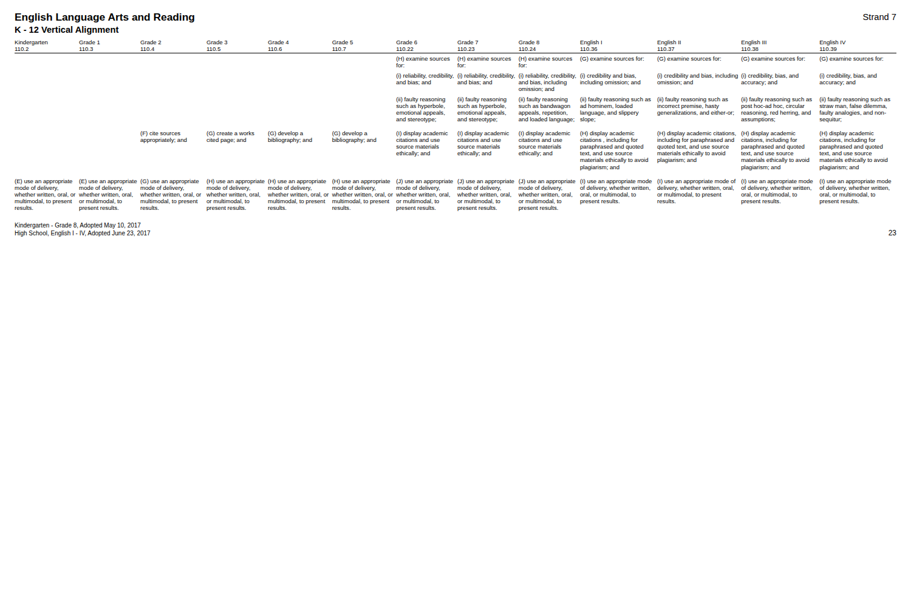English Language Arts and Reading
K - 12 Vertical Alignment
Strand 7
| Kindergarten 110.2 | Grade 1 110.3 | Grade 2 110.4 | Grade 3 110.5 | Grade 4 110.6 | Grade 5 110.7 | Grade 6 110.22 | Grade 7 110.23 | Grade 8 110.24 | English I 110.36 | English II 110.37 | English III 110.38 | English IV 110.39 |
| --- | --- | --- | --- | --- | --- | --- | --- | --- | --- | --- | --- | --- |
| | | | | | | (H) examine sources for: | (H) examine sources for: | (H) examine sources for: | (G) examine sources for: | (G) examine sources for: | (G) examine sources for: | (G) examine sources for: |
| | | | | | | (i) reliability, credibility, and bias; and | (i) reliability, credibility, and bias; and | (i) reliability, credibility, and bias, including omission; and | (i) credibility and bias, including omission; and | (i) credibility and bias, including omission; and | (i) credibility, bias, and accuracy; and | (i) credibility, bias, and accuracy; and |
| | | | | | | (ii) faulty reasoning such as hyperbole, emotional appeals, and stereotype; | (ii) faulty reasoning such as hyperbole, emotional appeals, and stereotype; | (ii) faulty reasoning such as bandwagon appeals, repetition, and loaded language; | (ii) faulty reasoning such as ad hominem, loaded language, and slippery slope; | (ii) faulty reasoning such as incorrect premise, hasty generalizations, and either-or; | (ii) faulty reasoning such as post hoc-ad hoc, circular reasoning, red herring, and assumptions; | (ii) faulty reasoning such as straw man, false dilemma, faulty analogies, and non-sequitur; |
| | | (F) cite sources appropriately; and | (G) create a works cited page; and | (G) develop a bibliography; and | (G) develop a bibliography; and | (I) display academic citations and use source materials ethically; and | (I) display academic citations and use source materials ethically; and | (I) display academic citations and use source materials ethically; and | (H) display academic citations , including for paraphrased and quoted text, and use source materials ethically to avoid plagiarism; and | (H) display academic citations, including for paraphrased and quoted text, and use source materials ethically to avoid plagiarism; and | (H) display academic citations, including for paraphrased and quoted text, and use source materials ethically to avoid plagiarism; and | (H) display academic citations, including for paraphrased and quoted text, and use source materials ethically to avoid plagiarism; and |
| (E) use an appropriate mode of delivery, whether written, oral, or multimodal, to present results. | (E) use an appropriate mode of delivery, whether written, oral, or multimodal, to present results. | (G) use an appropriate mode of delivery, whether written, oral, or multimodal, to present results. | (H) use an appropriate mode of delivery, whether written, oral, or multimodal, to present results. | (H) use an appropriate mode of delivery, whether written, oral, or multimodal, to present results. | (H) use an appropriate mode of delivery, whether written, oral, or multimodal, to present results. | (J) use an appropriate mode of delivery, whether written, oral, or multimodal, to present results. | (J) use an appropriate mode of delivery, whether written, oral, or multimodal, to present results. | (J) use an appropriate mode of delivery, whether written, oral, or multimodal, to present results. | (I) use an appropriate mode of delivery, whether written, oral, or multimodal, to present results. | (I) use an appropriate mode of delivery, whether written, oral, or multimodal, to present results. | (I) use an appropriate mode of delivery, whether written, oral, or multimodal, to present results. | (I) use an appropriate mode of delivery, whether written, oral, or multimodal, to present results. |
Kindergarten - Grade 8, Adopted May 10, 2017
High School, English I - IV, Adopted June 23, 2017
23